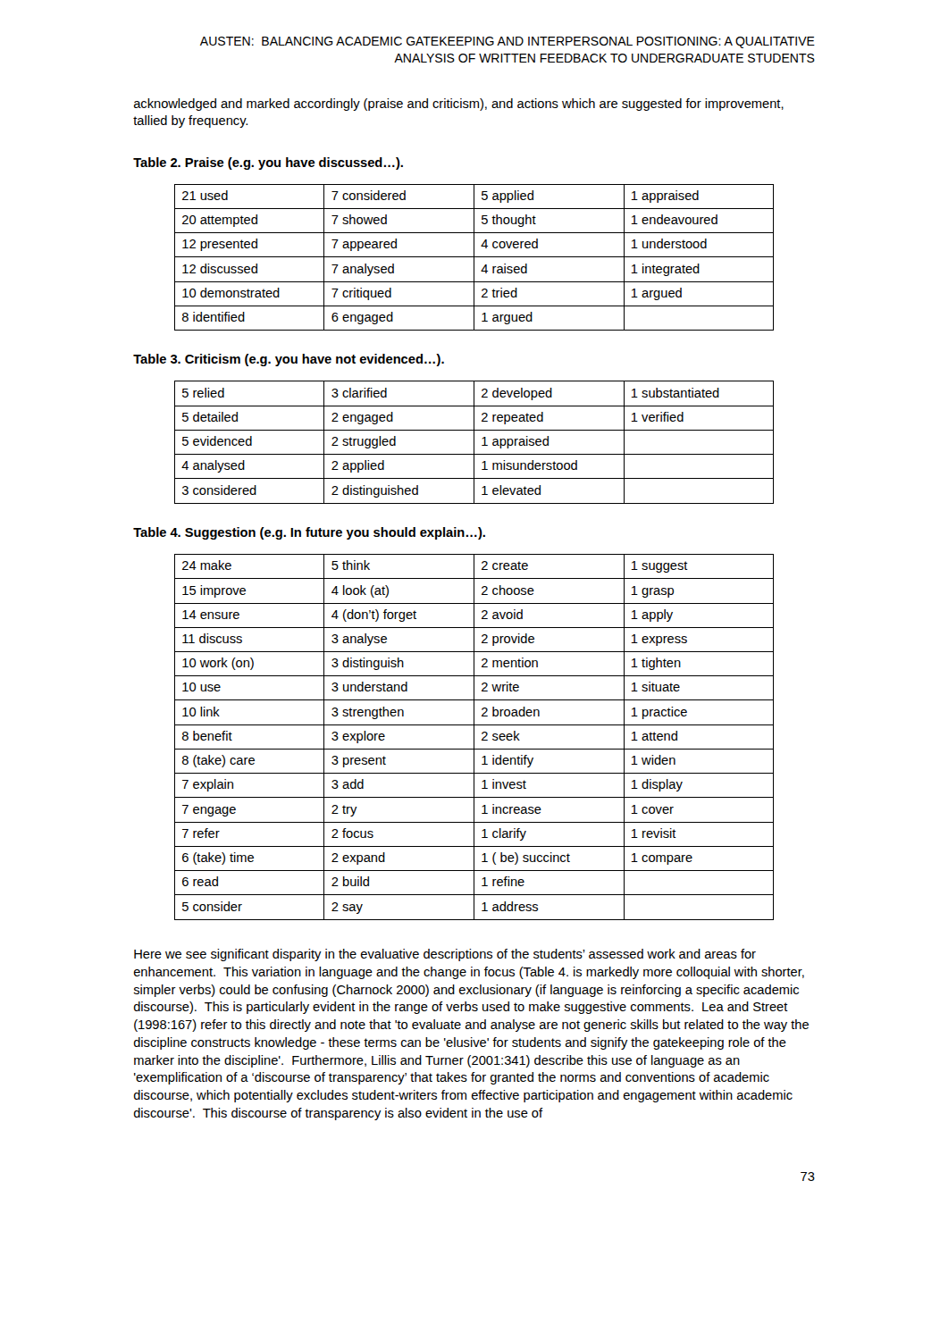Austen: Balancing academic gatekeeping and interpersonal positioning: a qualitative
analysis of written feedback to undergraduate students
acknowledged and marked accordingly (praise and criticism), and actions which are suggested for improvement, tallied by frequency.
Table 2. Praise (e.g. you have discussed…).
| 21 used | 7 considered | 5 applied | 1 appraised |
| 20 attempted | 7 showed | 5 thought | 1 endeavoured |
| 12 presented | 7 appeared | 4 covered | 1 understood |
| 12 discussed | 7 analysed | 4 raised | 1 integrated |
| 10 demonstrated | 7 critiqued | 2 tried | 1 argued |
| 8 identified | 6 engaged | 1 argued | |
Table 3. Criticism (e.g. you have not evidenced…).
| 5 relied | 3 clarified | 2 developed | 1 substantiated |
| 5 detailed | 2 engaged | 2 repeated | 1 verified |
| 5 evidenced | 2 struggled | 1 appraised | |
| 4 analysed | 2 applied | 1 misunderstood | |
| 3 considered | 2 distinguished | 1 elevated | |
Table 4. Suggestion (e.g. In future you should explain…).
| 24 make | 5 think | 2 create | 1 suggest |
| 15 improve | 4 look (at) | 2 choose | 1 grasp |
| 14 ensure | 4 (don’t) forget | 2 avoid | 1 apply |
| 11 discuss | 3 analyse | 2 provide | 1 express |
| 10 work (on) | 3 distinguish | 2 mention | 1 tighten |
| 10 use | 3 understand | 2 write | 1 situate |
| 10 link | 3 strengthen | 2 broaden | 1 practice |
| 8 benefit | 3 explore | 2 seek | 1 attend |
| 8 (take) care | 3 present | 1 identify | 1 widen |
| 7 explain | 3 add | 1 invest | 1 display |
| 7 engage | 2 try | 1 increase | 1 cover |
| 7 refer | 2 focus | 1 clarify | 1 revisit |
| 6 (take) time | 2 expand | 1 ( be) succinct | 1 compare |
| 6 read | 2 build | 1 refine | |
| 5 consider | 2 say | 1 address | |
Here we see significant disparity in the evaluative descriptions of the students’ assessed work and areas for enhancement. This variation in language and the change in focus (Table 4. is markedly more colloquial with shorter, simpler verbs) could be confusing (Charnock 2000) and exclusionary (if language is reinforcing a specific academic discourse). This is particularly evident in the range of verbs used to make suggestive comments. Lea and Street (1998:167) refer to this directly and note that 'to evaluate and analyse are not generic skills but related to the way the discipline constructs knowledge - these terms can be 'elusive' for students and signify the gatekeeping role of the marker into the discipline'. Furthermore, Lillis and Turner (2001:341) describe this use of language as an 'exemplification of a ‘discourse of transparency’ that takes for granted the norms and conventions of academic discourse, which potentially excludes student-writers from effective participation and engagement within academic discourse'. This discourse of transparency is also evident in the use of
73